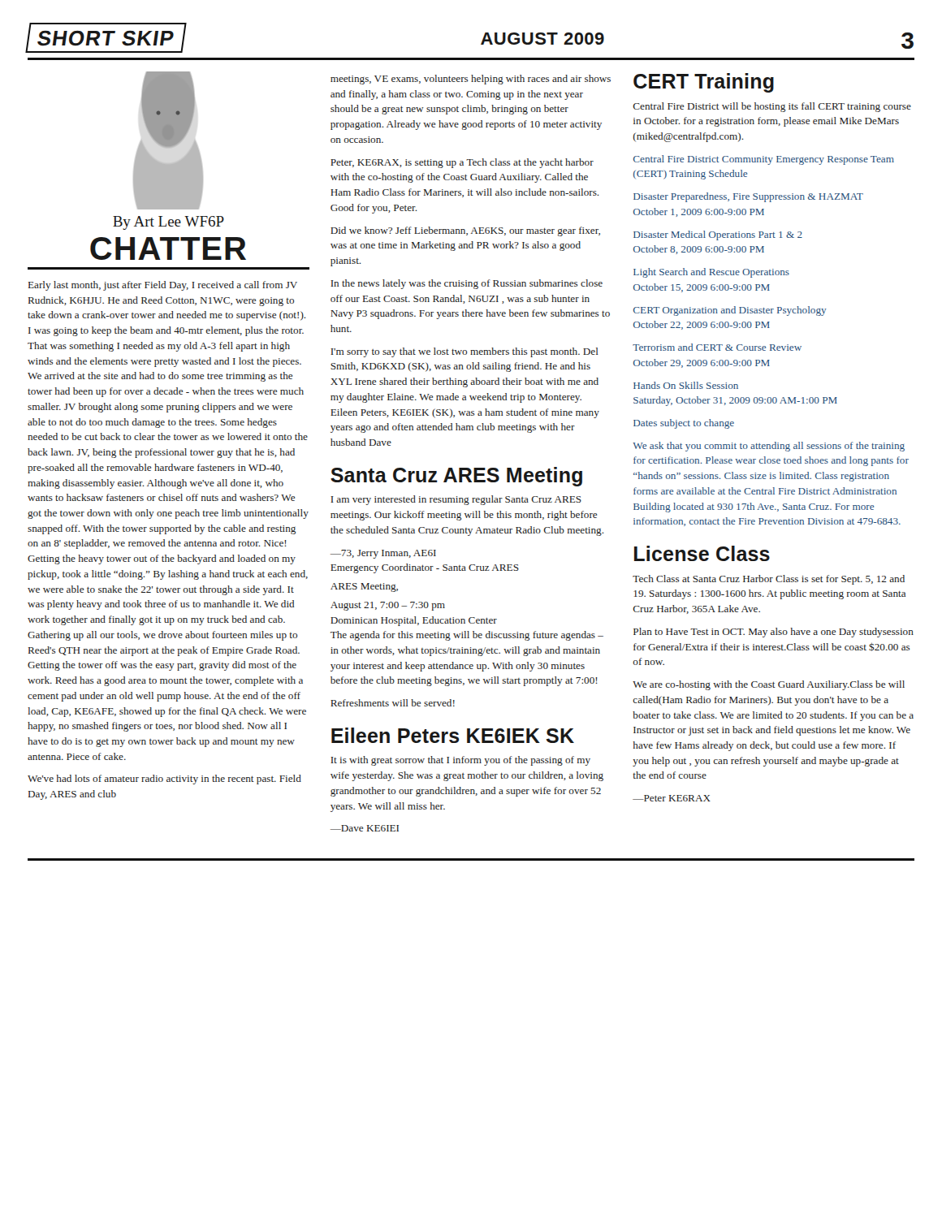SHORT SKIP
AUGUST 2009
3
By Art Lee WF6P
CHATTER
Early last month, just after Field Day, I received a call from JV Rudnick, K6HJU. He and Reed Cotton, N1WC, were going to take down a crank-over tower and needed me to supervise (not!). I was going to keep the beam and 40-mtr element, plus the rotor. That was something I needed as my old A-3 fell apart in high winds and the elements were pretty wasted and I lost the pieces. We arrived at the site and had to do some tree trimming as the tower had been up for over a decade - when the trees were much smaller. JV brought along some pruning clippers and we were able to not do too much damage to the trees. Some hedges needed to be cut back to clear the tower as we lowered it onto the back lawn. JV, being the professional tower guy that he is, had pre-soaked all the removable hardware fasteners in WD-40, making disassembly easier. Although we've all done it, who wants to hacksaw fasteners or chisel off nuts and washers? We got the tower down with only one peach tree limb unintentionally snapped off. With the tower supported by the cable and resting on an 8' stepladder, we removed the antenna and rotor. Nice! Getting the heavy tower out of the backyard and loaded on my pickup, took a little “doing.” By lashing a hand truck at each end, we were able to snake the 22' tower out through a side yard. It was plenty heavy and took three of us to manhandle it. We did work together and finally got it up on my truck bed and cab. Gathering up all our tools, we drove about fourteen miles up to Reed's QTH near the airport at the peak of Empire Grade Road. Getting the tower off was the easy part, gravity did most of the work. Reed has a good area to mount the tower, complete with a cement pad under an old well pump house. At the end of the off load, Cap, KE6AFE, showed up for the final QA check. We were happy, no smashed fingers or toes, nor blood shed. Now all I have to do is to get my own tower back up and mount my new antenna. Piece of cake.
We've had lots of amateur radio activity in the recent past. Field Day, ARES and club
meetings, VE exams, volunteers helping with races and air shows and finally, a ham class or two. Coming up in the next year should be a great new sunspot climb, bringing on better propagation. Already we have good reports of 10 meter activity on occasion.
Peter, KE6RAX, is setting up a Tech class at the yacht harbor with the co-hosting of the Coast Guard Auxiliary. Called the Ham Radio Class for Mariners, it will also include non-sailors. Good for you, Peter.
Did we know? Jeff Liebermann, AE6KS, our master gear fixer, was at one time in Marketing and PR work? Is also a good pianist.
In the news lately was the cruising of Russian submarines close off our East Coast. Son Randal, N6UZI , was a sub hunter in Navy P3 squadrons. For years there have been few submarines to hunt.
I'm sorry to say that we lost two members this past month. Del Smith, KD6KXD (SK), was an old sailing friend. He and his XYL Irene shared their berthing aboard their boat with me and my daughter Elaine. We made a weekend trip to Monterey. Eileen Peters, KE6IEK (SK), was a ham student of mine many years ago and often attended ham club meetings with her husband Dave
Santa Cruz ARES Meeting
I am very interested in resuming regular Santa Cruz ARES meetings. Our kickoff meeting will be this month, right before the scheduled Santa Cruz County Amateur Radio Club meeting.
—73, Jerry Inman, AE6I
Emergency Coordinator - Santa Cruz ARES
ARES Meeting,
August 21, 7:00 – 7:30 pm
Dominican Hospital, Education Center
The agenda for this meeting will be discussing future agendas – in other words, what topics/training/etc. will grab and maintain your interest and keep attendance up. With only 30 minutes before the club meeting begins, we will start promptly at 7:00!
Refreshments will be served!
Eileen Peters KE6IEK SK
It is with great sorrow that I inform you of the passing of my wife yesterday. She was a great mother to our children, a loving grandmother to our grandchildren, and a super wife for over 52 years. We will all miss her.
—Dave KE6IEI
CERT Training
Central Fire District will be hosting its fall CERT training course in October. for a registration form, please email Mike DeMars (miked@centralfpd.com).
Central Fire District Community Emergency Response Team (CERT) Training Schedule
Disaster Preparedness, Fire Suppression & HAZMAT October 1, 2009 6:00-9:00 PM
Disaster Medical Operations Part 1 & 2 October 8, 2009 6:00-9:00 PM
Light Search and Rescue Operations October 15, 2009 6:00-9:00 PM
CERT Organization and Disaster Psychology October 22, 2009 6:00-9:00 PM
Terrorism and CERT & Course Review October 29, 2009 6:00-9:00 PM
Hands On Skills Session Saturday, October 31, 2009 09:00 AM-1:00 PM
Dates subject to change
We ask that you commit to attending all sessions of the training for certification. Please wear close toed shoes and long pants for “hands on” sessions. Class size is limited. Class registration forms are available at the Central Fire District Administration Building located at 930 17th Ave., Santa Cruz. For more information, contact the Fire Prevention Division at 479-6843.
License Class
Tech Class at Santa Cruz Harbor Class is set for Sept. 5, 12 and 19. Saturdays : 1300-1600 hrs. At public meeting room at Santa Cruz Harbor, 365A Lake Ave.
Plan to Have Test in OCT. May also have a one Day studysession for General/Extra if their is interest.Class will be coast $20.00 as of now.
We are co-hosting with the Coast Guard Auxiliary.Class be will called(Ham Radio for Mariners). But you don't have to be a boater to take class. We are limited to 20 students. If you can be a Instructor or just set in back and field questions let me know. We have few Hams already on deck, but could use a few more. If you help out , you can refresh yourself and maybe up-grade at the end of course
—Peter KE6RAX